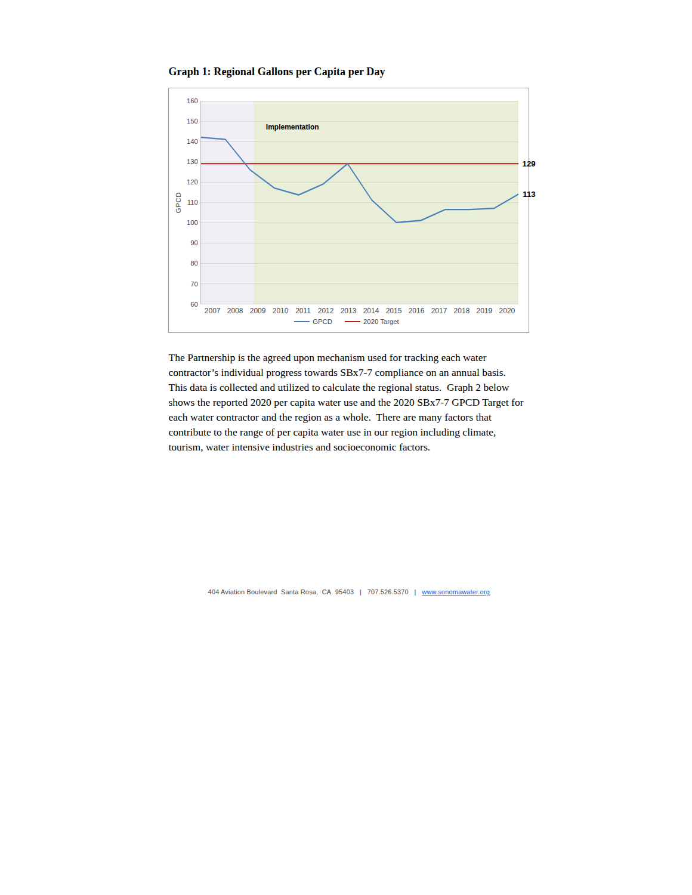Graph 1: Regional Gallons per Capita per Day
GPCD
160 150 140 130 120 110 100 90 80 70 60
Implementation
129
113
20072008200920102011201220132014201520162017201820192020
GPCD
2020 Target
The Partnership is the agreed upon mechanism used for tracking each water contractor’s individual progress towards SBx7-7 compliance on an annual basis. This data is collected and utilized to calculate the regional status. Graph 2 below shows the reported 2020 per capita water use and the 2020 SBx7-7 GPCD Target for each water contractor and the region as a whole. There are many factors that contribute to the range of per capita water use in our region including climate, tourism, water intensive industries and socioeconomic factors.
404 Aviation Boulevard Santa Rosa, CA 95403 | 707.526.5370 | www.sonomawater.org